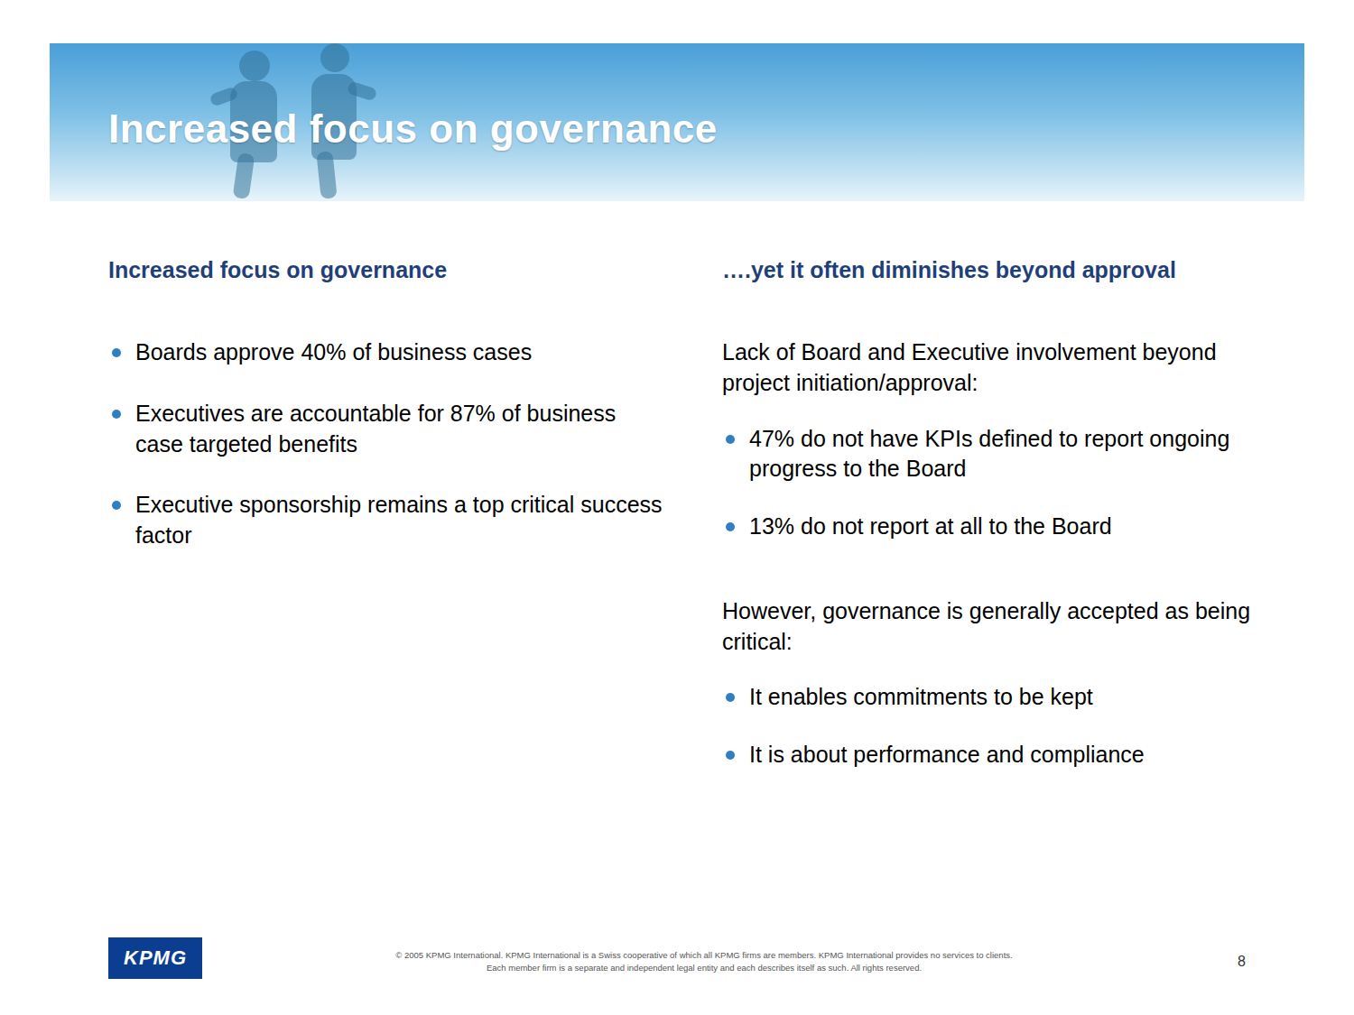Increased focus on governance
Increased focus on governance
Boards approve 40% of business cases
Executives are accountable for 87% of business case targeted benefits
Executive sponsorship remains a top critical success factor
….yet it often diminishes beyond approval
Lack of Board and Executive involvement beyond project initiation/approval:
47% do not have KPIs defined to report ongoing progress to the Board
13% do not report at all to the Board
However, governance is generally accepted as being critical:
It enables commitments to be kept
It is about performance and compliance
KPMG
© 2005 KPMG International. KPMG International is a Swiss cooperative of which all KPMG firms are members. KPMG International provides no services to clients.
Each member firm is a separate and independent legal entity and each describes itself as such. All rights reserved.
8